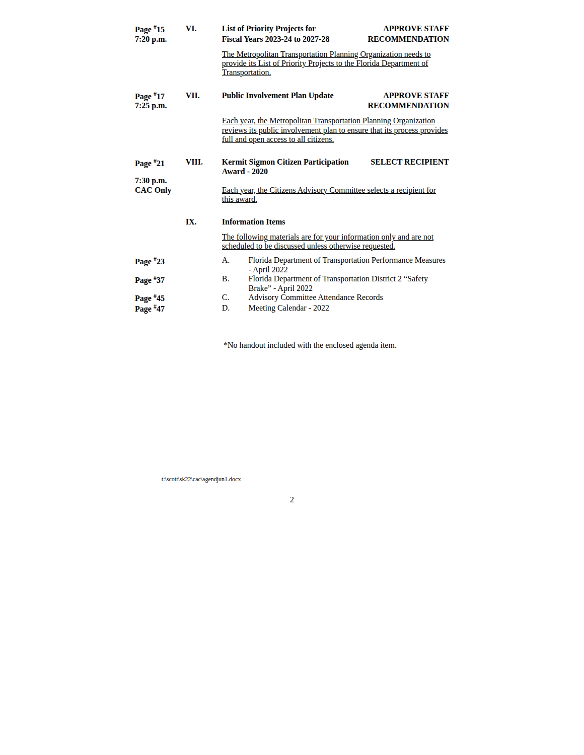| Page # 15 | VI. | / List of Priority Projects for / APPROVE STAFF / |
| 7:20 p.m. | | / Fiscal Years 2023-24 to 2027-28 / RECOMMENDATION / |
| | The Metropolitan Transportation Planning Organization needs to provide its List of Priority Projects to the Florida Department of Transportation. |
| Page # 17 | VII. | / Public Involvement Plan Update / APPROVE STAFF / |
| 7:25 p.m. | | / / RECOMMENDATION / |
| | Each year, the Metropolitan Transportation Planning Organization reviews its public involvement plan to ensure that its process provides full and open access to all citizens. |
| Page # 21 | VIII. | / Kermit Sigmon Citizen Participation Award - 2020 / SELECT RECIPIENT / |
| 7:30 p.m. | | |
| CAC Only | | Each year, the Citizens Advisory Committee selects a recipient for this award. |
| | IX. | Information Items |
| | The following materials are for your information only and are not scheduled to be discussed unless otherwise requested. |
| Page # 23 | | A. | Florida Department of Transportation Performance Measures - April 2022 |
| Page # 37 | | B. | Florida Department of Transportation District 2 “Safety Brake” - April 2022 |
| Page # 45 | | C. | Advisory Committee Attendance Records |
| Page # 47 | | D. | Meeting Calendar - 2022 |
| | | *No handout included with the enclosed agenda item. |
t:\scott\sk22\cac\agendjun1.docx
2